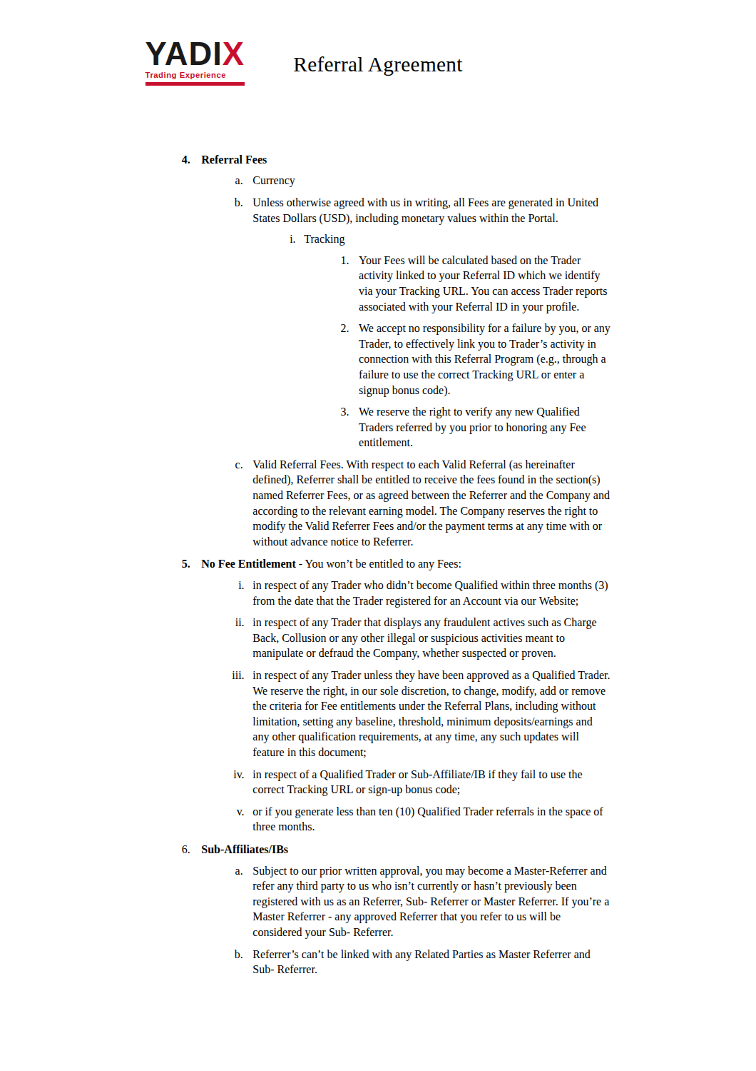YADIX
Trading Experience
Referral Agreement
Referral Fees
Currency
Unless otherwise agreed with us in writing, all Fees are generated in United States Dollars (USD), including monetary values within the Portal.
Tracking
Your Fees will be calculated based on the Trader activity linked to your Referral ID which we identify via your Tracking URL. You can access Trader reports associated with your Referral ID in your profile.
We accept no responsibility for a failure by you, or any Trader, to effectively link you to Trader’s activity in connection with this Referral Program (e.g., through a failure to use the correct Tracking URL or enter a signup bonus code).
We reserve the right to verify any new Qualified Traders referred by you prior to honoring any Fee entitlement.
Valid Referral Fees. With respect to each Valid Referral (as hereinafter defined), Referrer shall be entitled to receive the fees found in the section(s) named Referrer Fees, or as agreed between the Referrer and the Company and according to the relevant earning model. The Company reserves the right to modify the Valid Referrer Fees and/or the payment terms at any time with or without advance notice to Referrer.
No Fee Entitlement - You won’t be entitled to any Fees:
in respect of any Trader who didn’t become Qualified within three months (3) from the date that the Trader registered for an Account via our Website;
in respect of any Trader that displays any fraudulent actives such as Charge Back, Collusion or any other illegal or suspicious activities meant to manipulate or defraud the Company, whether suspected or proven.
in respect of any Trader unless they have been approved as a Qualified Trader. We reserve the right, in our sole discretion, to change, modify, add or remove the criteria for Fee entitlements under the Referral Plans, including without limitation, setting any baseline, threshold, minimum deposits/earnings and any other qualification requirements, at any time, any such updates will feature in this document;
in respect of a Qualified Trader or Sub-Affiliate/IB if they fail to use the correct Tracking URL or sign-up bonus code;
or if you generate less than ten (10) Qualified Trader referrals in the space of three months.
Sub-Affiliates/IBs
Subject to our prior written approval, you may become a Master-Referrer and refer any third party to us who isn’t currently or hasn’t previously been registered with us as an Referrer, Sub- Referrer or Master Referrer. If you’re a Master Referrer - any approved Referrer that you refer to us will be considered your Sub- Referrer.
Referrer’s can’t be linked with any Related Parties as Master Referrer and Sub- Referrer.